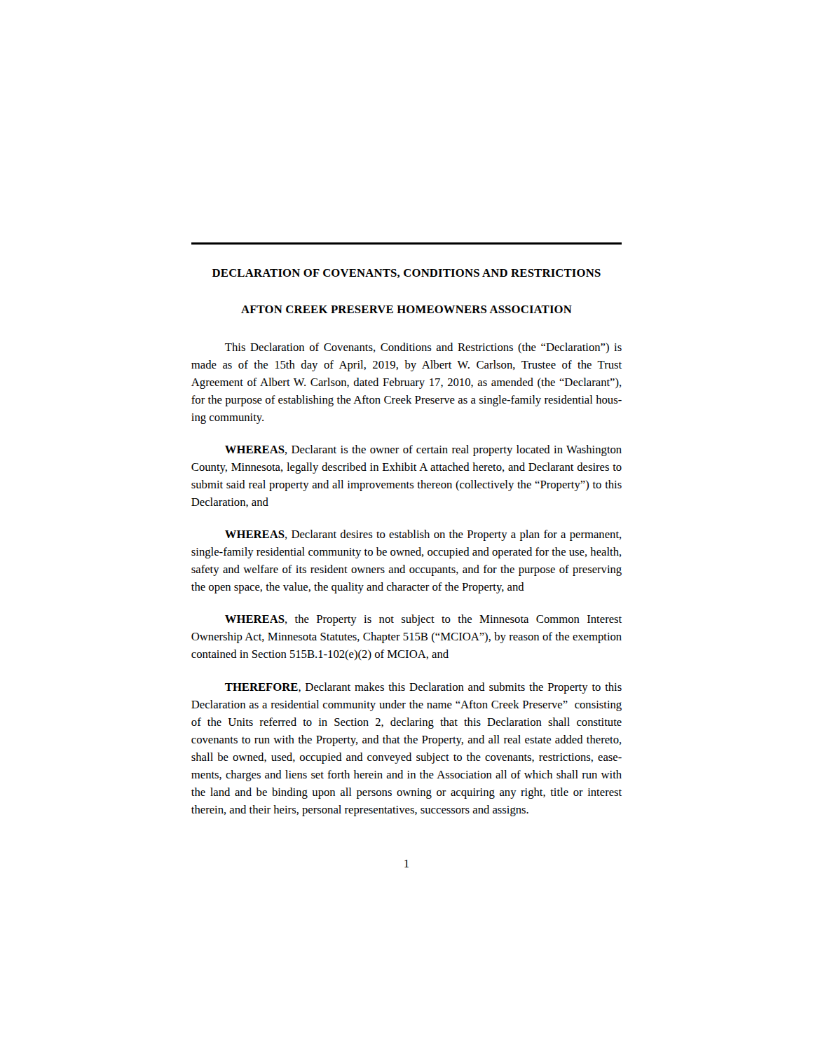DECLARATION OF COVENANTS, CONDITIONS AND RESTRICTIONS
AFTON CREEK PRESERVE HOMEOWNERS ASSOCIATION
This Declaration of Covenants, Conditions and Restrictions (the “Declaration”) is made as of the 15th day of April, 2019, by Albert W. Carlson, Trustee of the Trust Agreement of Albert W. Carlson, dated February 17, 2010, as amended (the “Declarant”), for the purpose of establishing the Afton Creek Preserve as a single-family residential housing community.
WHEREAS, Declarant is the owner of certain real property located in Washington County, Minnesota, legally described in Exhibit A attached hereto, and Declarant desires to submit said real property and all improvements thereon (collectively the “Property”) to this Declaration, and
WHEREAS, Declarant desires to establish on the Property a plan for a permanent, single-family residential community to be owned, occupied and operated for the use, health, safety and welfare of its resident owners and occupants, and for the purpose of preserving the open space, the value, the quality and character of the Property, and
WHEREAS, the Property is not subject to the Minnesota Common Interest Ownership Act, Minnesota Statutes, Chapter 515B (“MCIOA”), by reason of the exemption contained in Section 515B.1-102(e)(2) of MCIOA, and
THEREFORE, Declarant makes this Declaration and submits the Property to this Declaration as a residential community under the name “Afton Creek Preserve” consisting of the Units referred to in Section 2, declaring that this Declaration shall constitute covenants to run with the Property, and that the Property, and all real estate added thereto, shall be owned, used, occupied and conveyed subject to the covenants, restrictions, easements, charges and liens set forth herein and in the Association all of which shall run with the land and be binding upon all persons owning or acquiring any right, title or interest therein, and their heirs, personal representatives, successors and assigns.
1